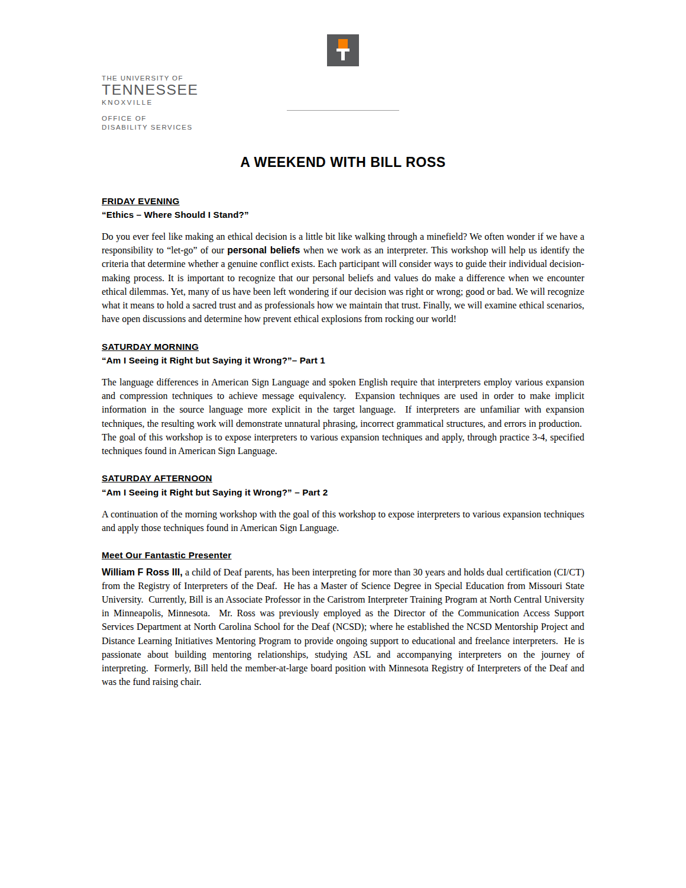THE UNIVERSITY OF
TENNESSEE
KNOXVILLE
OFFICE OF
DISABILITY SERVICES
A WEEKEND WITH BILL ROSS
FRIDAY EVENING
“Ethics – Where Should I Stand?”
Do you ever feel like making an ethical decision is a little bit like walking through a minefield? We often wonder if we have a responsibility to “let-go” of our personal beliefs when we work as an interpreter. This workshop will help us identify the criteria that determine whether a genuine conflict exists. Each participant will consider ways to guide their individual decision-making process. It is important to recognize that our personal beliefs and values do make a difference when we encounter ethical dilemmas. Yet, many of us have been left wondering if our decision was right or wrong; good or bad. We will recognize what it means to hold a sacred trust and as professionals how we maintain that trust. Finally, we will examine ethical scenarios, have open discussions and determine how prevent ethical explosions from rocking our world!
SATURDAY MORNING
“Am I Seeing it Right but Saying it Wrong?”– Part 1
The language differences in American Sign Language and spoken English require that interpreters employ various expansion and compression techniques to achieve message equivalency. Expansion techniques are used in order to make implicit information in the source language more explicit in the target language. If interpreters are unfamiliar with expansion techniques, the resulting work will demonstrate unnatural phrasing, incorrect grammatical structures, and errors in production. The goal of this workshop is to expose interpreters to various expansion techniques and apply, through practice 3-4, specified techniques found in American Sign Language.
SATURDAY AFTERNOON
“Am I Seeing it Right but Saying it Wrong?” – Part 2
A continuation of the morning workshop with the goal of this workshop to expose interpreters to various expansion techniques and apply those techniques found in American Sign Language.
Meet Our Fantastic Presenter
William F Ross III, a child of Deaf parents, has been interpreting for more than 30 years and holds dual certification (CI/CT) from the Registry of Interpreters of the Deaf. He has a Master of Science Degree in Special Education from Missouri State University. Currently, Bill is an Associate Professor in the Caristrom Interpreter Training Program at North Central University in Minneapolis, Minnesota. Mr. Ross was previously employed as the Director of the Communication Access Support Services Department at North Carolina School for the Deaf (NCSD); where he established the NCSD Mentorship Project and Distance Learning Initiatives Mentoring Program to provide ongoing support to educational and freelance interpreters. He is passionate about building mentoring relationships, studying ASL and accompanying interpreters on the journey of interpreting. Formerly, Bill held the member-at-large board position with Minnesota Registry of Interpreters of the Deaf and was the fund raising chair.